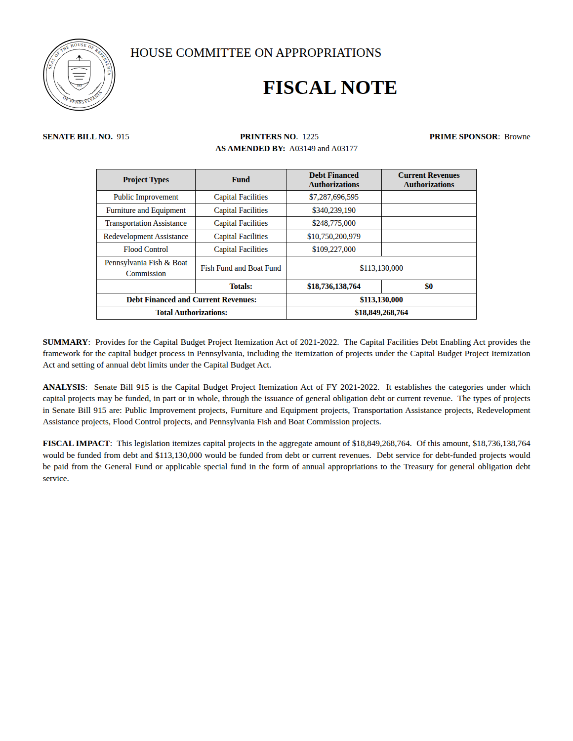SEAL OF THE HOUSE OF REPRESENTATIVES OF PENNSYLVANIA 333
HOUSE COMMITTEE ON APPROPRIATIONS
FISCAL NOTE
SENATE BILL NO. 915 PRINTERS NO. 1225 PRIME SPONSOR: Browne
AS AMENDED BY: A03149 and A03177
| Project Types | Fund | Debt Financed Authorizations | Current Revenues Authorizations |
| --- | --- | --- | --- |
| Public Improvement | Capital Facilities | $7,287,696,595 | |
| Furniture and Equipment | Capital Facilities | $340,239,190 | |
| Transportation Assistance | Capital Facilities | $248,775,000 | |
| Redevelopment Assistance | Capital Facilities | $10,750,200,979 | |
| Flood Control | Capital Facilities | $109,227,000 | |
| Pennsylvania Fish & Boat Commission | Fish Fund and Boat Fund | $113,130,000 |
| | Totals: | $18,736,138,764 | $0 |
| Debt Financed and Current Revenues: | $113,130,000 |
| Total Authorizations: | $18,849,268,764 |
SUMMARY: Provides for the Capital Budget Project Itemization Act of 2021-2022. The Capital Facilities Debt Enabling Act provides the framework for the capital budget process in Pennsylvania, including the itemization of projects under the Capital Budget Project Itemization Act and setting of annual debt limits under the Capital Budget Act.
ANALYSIS: Senate Bill 915 is the Capital Budget Project Itemization Act of FY 2021-2022. It establishes the categories under which capital projects may be funded, in part or in whole, through the issuance of general obligation debt or current revenue. The types of projects in Senate Bill 915 are: Public Improvement projects, Furniture and Equipment projects, Transportation Assistance projects, Redevelopment Assistance projects, Flood Control projects, and Pennsylvania Fish and Boat Commission projects.
FISCAL IMPACT: This legislation itemizes capital projects in the aggregate amount of $18,849,268,764. Of this amount, $18,736,138,764 would be funded from debt and $113,130,000 would be funded from debt or current revenues. Debt service for debt-funded projects would be paid from the General Fund or applicable special fund in the form of annual appropriations to the Treasury for general obligation debt service.